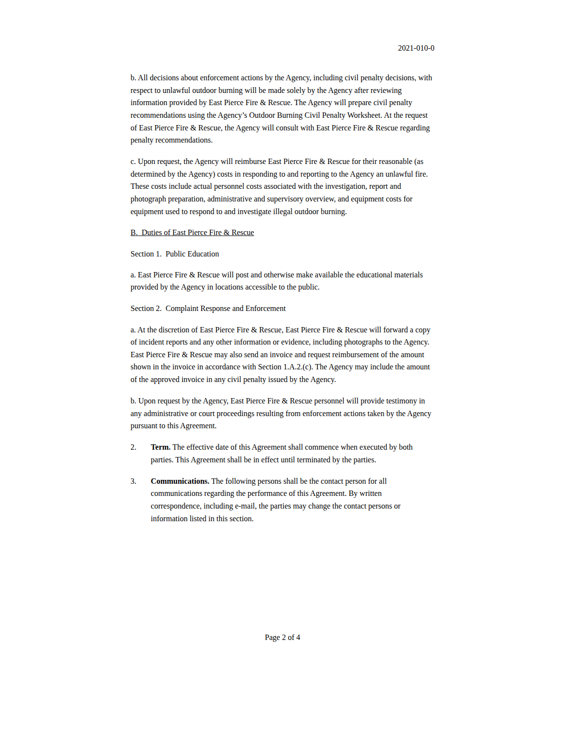2021-010-0
b. All decisions about enforcement actions by the Agency, including civil penalty decisions, with respect to unlawful outdoor burning will be made solely by the Agency after reviewing information provided by East Pierce Fire & Rescue. The Agency will prepare civil penalty recommendations using the Agency’s Outdoor Burning Civil Penalty Worksheet. At the request of East Pierce Fire & Rescue, the Agency will consult with East Pierce Fire & Rescue regarding penalty recommendations.
c. Upon request, the Agency will reimburse East Pierce Fire & Rescue for their reasonable (as determined by the Agency) costs in responding to and reporting to the Agency an unlawful fire. These costs include actual personnel costs associated with the investigation, report and photograph preparation, administrative and supervisory overview, and equipment costs for equipment used to respond to and investigate illegal outdoor burning.
B. Duties of East Pierce Fire & Rescue
Section 1. Public Education
a. East Pierce Fire & Rescue will post and otherwise make available the educational materials provided by the Agency in locations accessible to the public.
Section 2. Complaint Response and Enforcement
a. At the discretion of East Pierce Fire & Rescue, East Pierce Fire & Rescue will forward a copy of incident reports and any other information or evidence, including photographs to the Agency. East Pierce Fire & Rescue may also send an invoice and request reimbursement of the amount shown in the invoice in accordance with Section 1.A.2.(c). The Agency may include the amount of the approved invoice in any civil penalty issued by the Agency.
b. Upon request by the Agency, East Pierce Fire & Rescue personnel will provide testimony in any administrative or court proceedings resulting from enforcement actions taken by the Agency pursuant to this Agreement.
2.
Term. The effective date of this Agreement shall commence when executed by both parties. This Agreement shall be in effect until terminated by the parties.
3.
Communications. The following persons shall be the contact person for all communications regarding the performance of this Agreement. By written correspondence, including e-mail, the parties may change the contact persons or information listed in this section.
Page 2 of 4